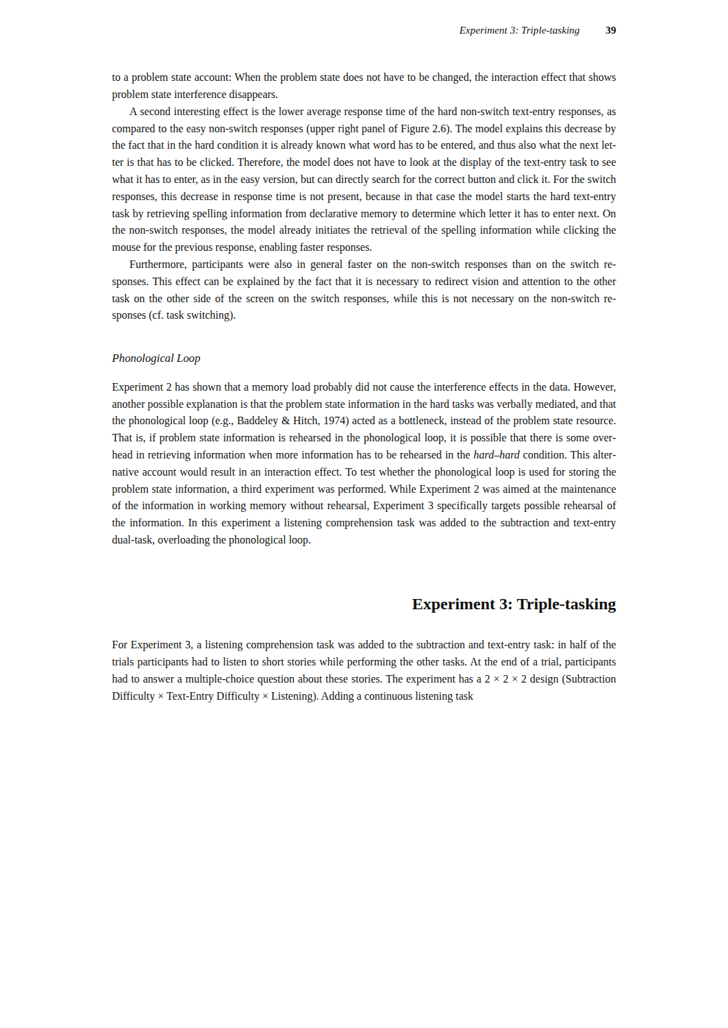Experiment 3: Triple-tasking 39
to a problem state account: When the problem state does not have to be changed, the interaction effect that shows problem state interference disappears.
A second interesting effect is the lower average response time of the hard non-switch text-entry responses, as compared to the easy non-switch responses (upper right panel of Figure 2.6). The model explains this decrease by the fact that in the hard condition it is already known what word has to be entered, and thus also what the next letter is that has to be clicked. Therefore, the model does not have to look at the display of the text-entry task to see what it has to enter, as in the easy version, but can directly search for the correct button and click it. For the switch responses, this decrease in response time is not present, because in that case the model starts the hard text-entry task by retrieving spelling information from declarative memory to determine which letter it has to enter next. On the non-switch responses, the model already initiates the retrieval of the spelling information while clicking the mouse for the previous response, enabling faster responses.
Furthermore, participants were also in general faster on the non-switch responses than on the switch responses. This effect can be explained by the fact that it is necessary to redirect vision and attention to the other task on the other side of the screen on the switch responses, while this is not necessary on the non-switch responses (cf. task switching).
Phonological Loop
Experiment 2 has shown that a memory load probably did not cause the interference effects in the data. However, another possible explanation is that the problem state information in the hard tasks was verbally mediated, and that the phonological loop (e.g., Baddeley & Hitch, 1974) acted as a bottleneck, instead of the problem state resource. That is, if problem state information is rehearsed in the phonological loop, it is possible that there is some overhead in retrieving information when more information has to be rehearsed in the hard–hard condition. This alternative account would result in an interaction effect. To test whether the phonological loop is used for storing the problem state information, a third experiment was performed. While Experiment 2 was aimed at the maintenance of the information in working memory without rehearsal, Experiment 3 specifically targets possible rehearsal of the information. In this experiment a listening comprehension task was added to the subtraction and text-entry dual-task, overloading the phonological loop.
Experiment 3: Triple-tasking
For Experiment 3, a listening comprehension task was added to the subtraction and text-entry task: in half of the trials participants had to listen to short stories while performing the other tasks. At the end of a trial, participants had to answer a multiple-choice question about these stories. The experiment has a 2 × 2 × 2 design (Subtraction Difficulty × Text-Entry Difficulty × Listening). Adding a continuous listening task